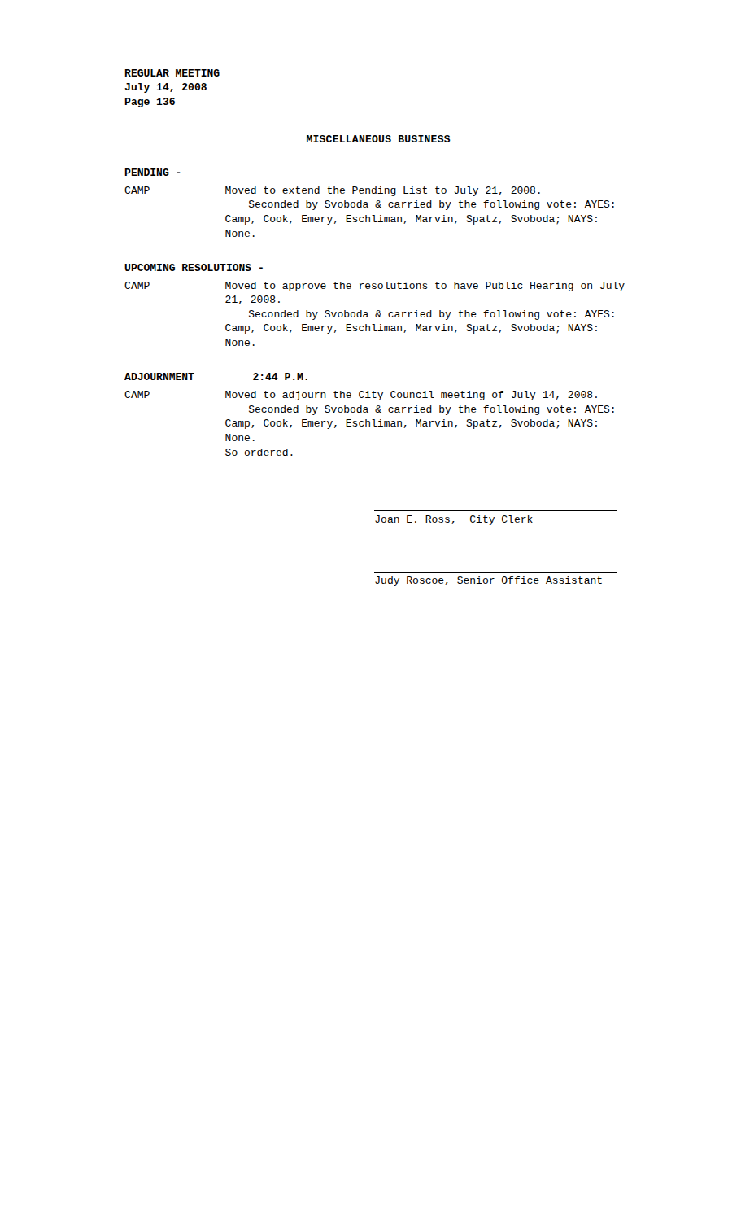REGULAR MEETING
July 14, 2008
Page 136
MISCELLANEOUS BUSINESS
PENDING -
CAMP
Moved to extend the Pending List to July 21, 2008.
Seconded by Svoboda & carried by the following vote: AYES: Camp, Cook, Emery, Eschliman, Marvin, Spatz, Svoboda; NAYS: None.
UPCOMING RESOLUTIONS -
CAMP
Moved to approve the resolutions to have Public Hearing on July 21, 2008.
Seconded by Svoboda & carried by the following vote: AYES: Camp, Cook, Emery, Eschliman, Marvin, Spatz, Svoboda; NAYS: None.
ADJOURNMENT2:44 P.M.
CAMP
Moved to adjourn the City Council meeting of July 14, 2008.
Seconded by Svoboda & carried by the following vote: AYES: Camp, Cook, Emery, Eschliman, Marvin, Spatz, Svoboda; NAYS: None.
So ordered.
Joan E. Ross, City Clerk
Judy Roscoe, Senior Office Assistant